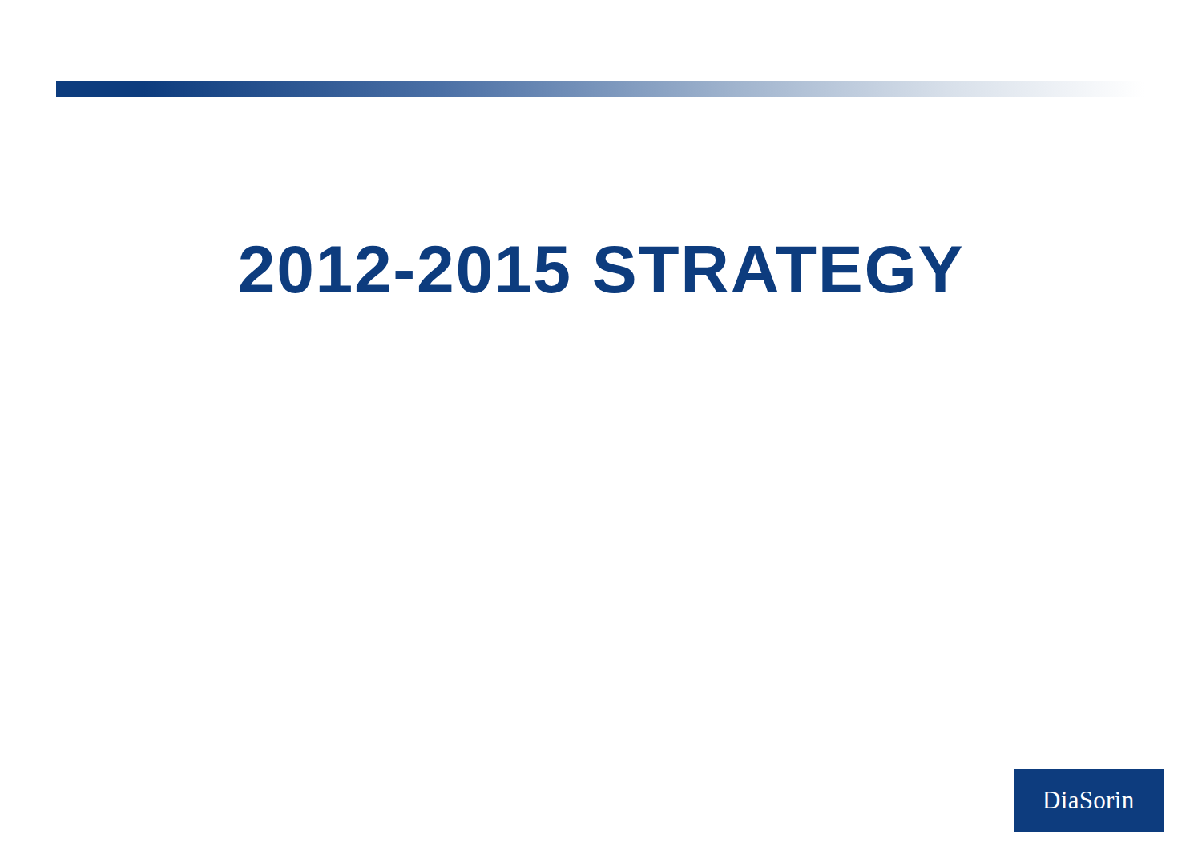2012-2015 STRATEGY
DiaSorin